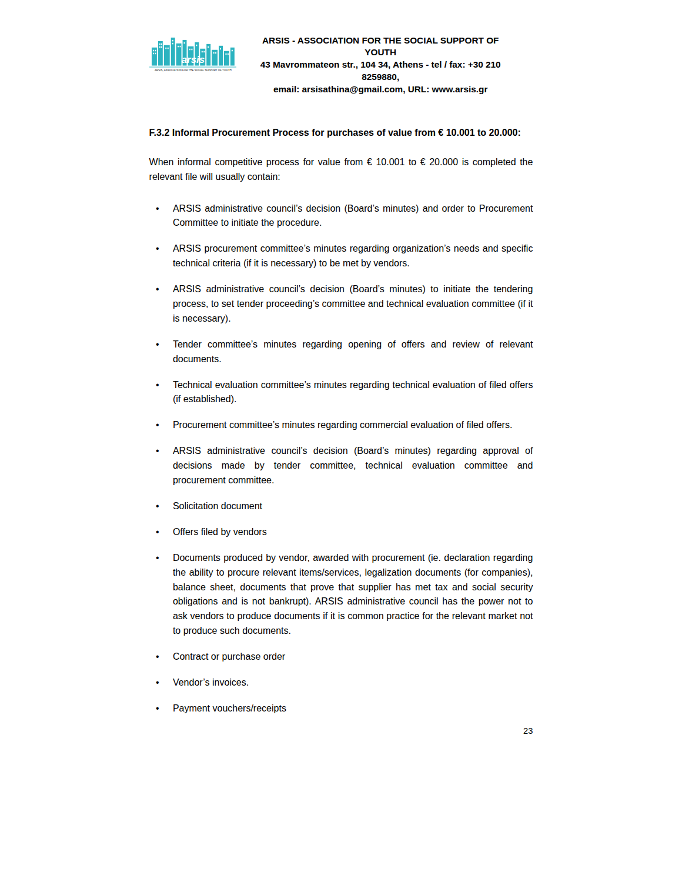ARSIS logo arsis ARSIS, ASSOCIATION FOR THE SOCIAL SUPPORT OF YOUTH
ARSIS - ASSOCIATION FOR THE SOCIAL SUPPORT OF YOUTH
43 Mavrommateon str., 104 34, Athens - tel / fax: +30 210 8259880,
email: arsisathina@gmail.com, URL: www.arsis.gr
F.3.2 Informal Procurement Process for purchases of value from € 10.001 to 20.000:
When informal competitive process for value from € 10.001 to € 20.000 is completed the relevant file will usually contain:
ARSIS administrative council’s decision (Board’s minutes) and order to Procurement Committee to initiate the procedure.
ARSIS procurement committee’s minutes regarding organization’s needs and specific technical criteria (if it is necessary) to be met by vendors.
ARSIS administrative council’s decision (Board’s minutes) to initiate the tendering process, to set tender proceeding’s committee and technical evaluation committee (if it is necessary).
Tender committee’s minutes regarding opening of offers and review of relevant documents.
Technical evaluation committee’s minutes regarding technical evaluation of filed offers (if established).
Procurement committee’s minutes regarding commercial evaluation of filed offers.
ARSIS administrative council’s decision (Board’s minutes) regarding approval of decisions made by tender committee, technical evaluation committee and procurement committee.
Solicitation document
Offers filed by vendors
Documents produced by vendor, awarded with procurement (ie. declaration regarding the ability to procure relevant items/services, legalization documents (for companies), balance sheet, documents that prove that supplier has met tax and social security obligations and is not bankrupt). ARSIS administrative council has the power not to ask vendors to produce documents if it is common practice for the relevant market not to produce such documents.
Contract or purchase order
Vendor’s invoices.
Payment vouchers/receipts
23